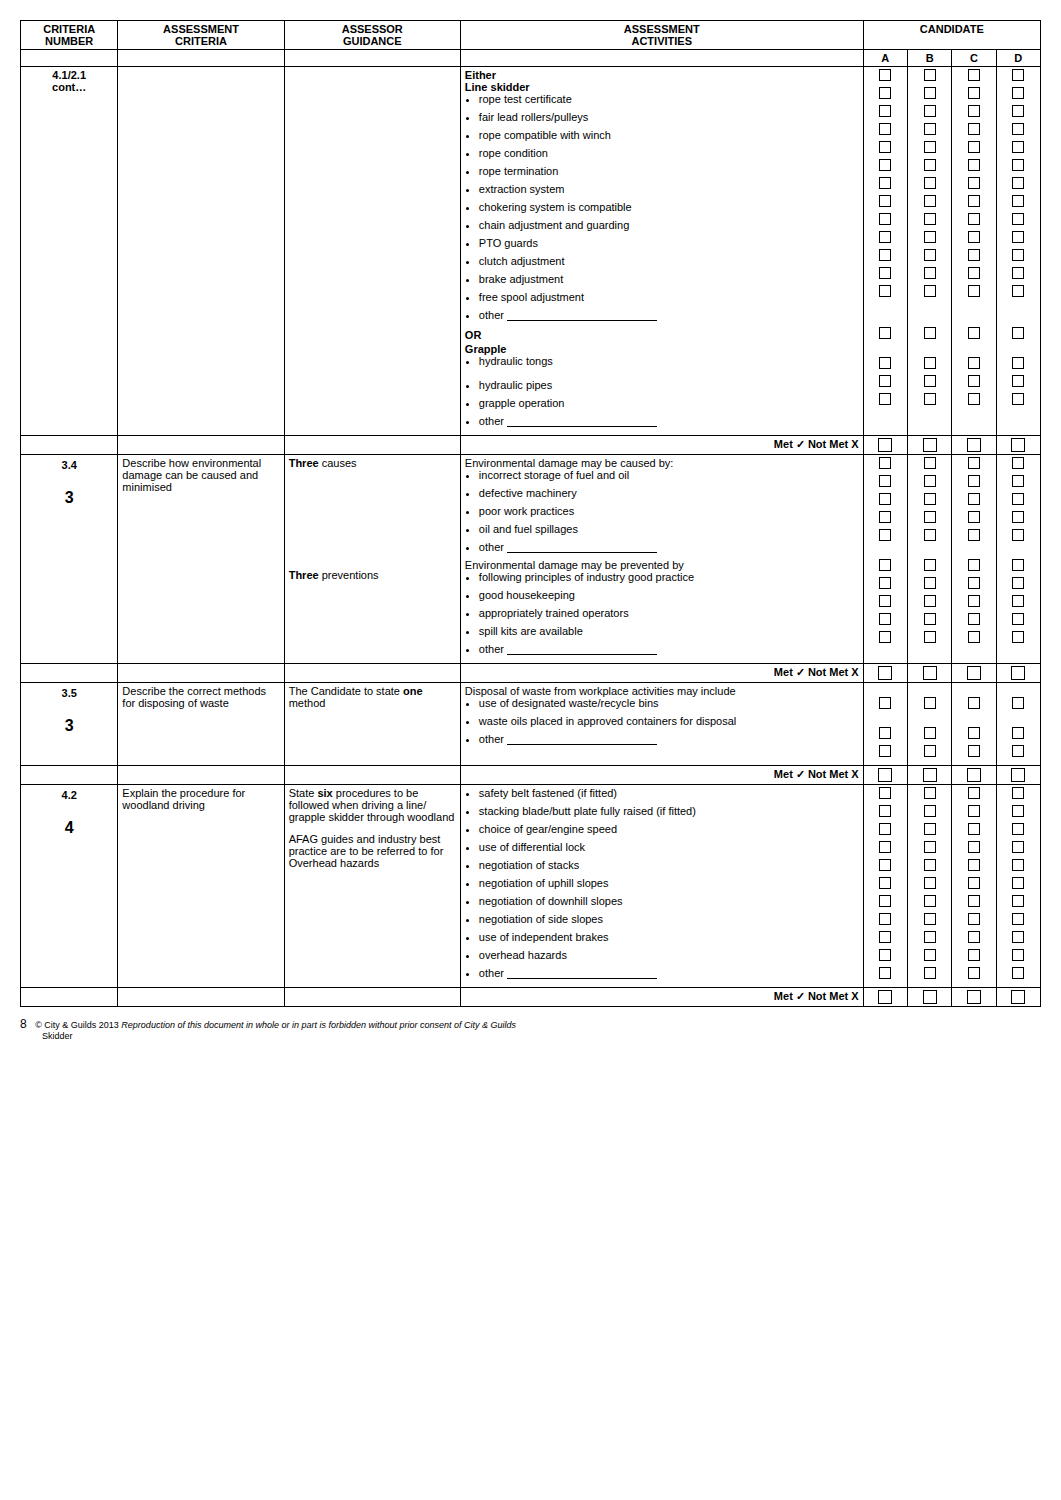| CRITERIA NUMBER | ASSESSMENT CRITERIA | ASSESSOR GUIDANCE | ASSESSMENT ACTIVITIES | CANDIDATE |
| --- | --- | --- | --- | --- |
| | | | | A | B | C | D |
| 4.1/2.1 cont… | | | Either Line skidder rope test certificate fair lead rollers/pulleys rope compatible with winch rope condition rope termination extraction system chokering system is compatible chain adjustment and guarding PTO guards clutch adjustment brake adjustment free spool adjustment other OR Grapple hydraulic tongs hydraulic pipes grapple operation other | | | | |
| | | | Met ✓ Not Met X | | | | |
| 3.4 3 | Describe how environmental damage can be caused and minimised | Three causes Three preventions | Environmental damage may be caused by: incorrect storage of fuel and oil defective machinery poor work practices oil and fuel spillages other Environmental damage may be prevented by following principles of industry good practice good housekeeping appropriately trained operators spill kits are available other | | | | |
| | | | Met ✓ Not Met X | | | | |
| 3.5 3 | Describe the correct methods for disposing of waste | The Candidate to state one method | Disposal of waste from workplace activities may include use of designated waste/recycle bins waste oils placed in approved containers for disposal other | | | | |
| | | | Met ✓ Not Met X | | | | |
| 4.2 4 | Explain the procedure for woodland driving | State six procedures to be followed when driving a line/ grapple skidder through woodland AFAG guides and industry best practice are to be referred to for Overhead hazards | safety belt fastened (if fitted) stacking blade/butt plate fully raised (if fitted) choice of gear/engine speed use of differential lock negotiation of stacks negotiation of uphill slopes negotiation of downhill slopes negotiation of side slopes use of independent brakes overhead hazards other | | | | |
| | | | Met ✓ Not Met X | | | | |
8 © City & Guilds 2013 Reproduction of this document in whole or in part is forbidden without prior consent of City & Guilds
Skidder